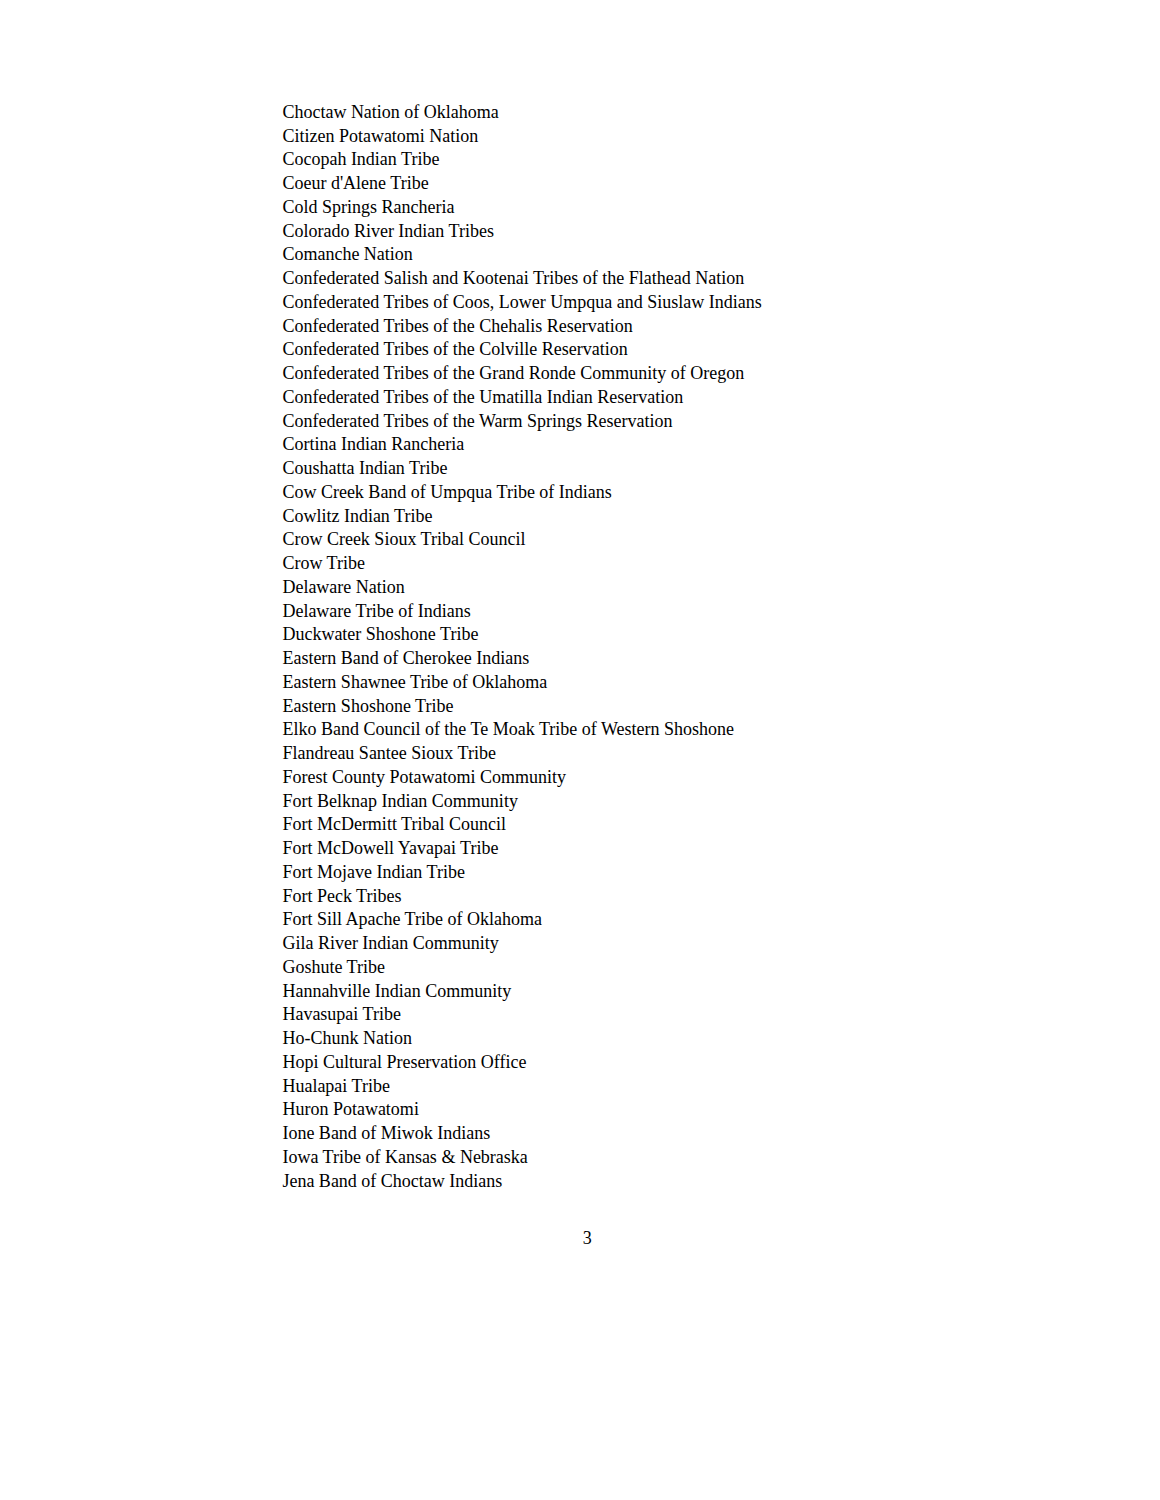Choctaw Nation of Oklahoma
Citizen Potawatomi Nation
Cocopah Indian Tribe
Coeur d'Alene Tribe
Cold Springs Rancheria
Colorado River Indian Tribes
Comanche Nation
Confederated Salish and Kootenai Tribes of the Flathead Nation
Confederated Tribes of Coos, Lower Umpqua and Siuslaw Indians
Confederated Tribes of the Chehalis Reservation
Confederated Tribes of the Colville Reservation
Confederated Tribes of the Grand Ronde Community of Oregon
Confederated Tribes of the Umatilla Indian Reservation
Confederated Tribes of the Warm Springs Reservation
Cortina Indian Rancheria
Coushatta Indian Tribe
Cow Creek Band of Umpqua Tribe of Indians
Cowlitz Indian Tribe
Crow Creek Sioux Tribal Council
Crow Tribe
Delaware Nation
Delaware Tribe of Indians
Duckwater Shoshone Tribe
Eastern Band of Cherokee Indians
Eastern Shawnee Tribe of Oklahoma
Eastern Shoshone Tribe
Elko Band Council of the Te Moak Tribe of Western Shoshone
Flandreau Santee Sioux Tribe
Forest County Potawatomi Community
Fort Belknap Indian Community
Fort McDermitt Tribal Council
Fort McDowell Yavapai Tribe
Fort Mojave Indian Tribe
Fort Peck Tribes
Fort Sill Apache Tribe of Oklahoma
Gila River Indian Community
Goshute Tribe
Hannahville Indian Community
Havasupai Tribe
Ho-Chunk Nation
Hopi Cultural Preservation Office
Hualapai Tribe
Huron Potawatomi
Ione Band of Miwok Indians
Iowa Tribe of Kansas & Nebraska
Jena Band of Choctaw Indians
3